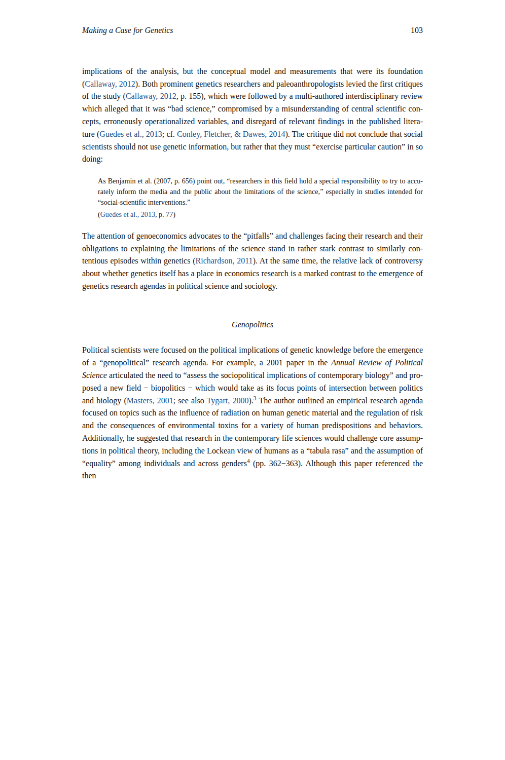Making a Case for Genetics 103
implications of the analysis, but the conceptual model and measurements that were its foundation (Callaway, 2012). Both prominent genetics researchers and paleoanthropologists levied the first critiques of the study (Callaway, 2012, p. 155), which were followed by a multi-authored interdisciplinary review which alleged that it was “bad science,” compromised by a misunderstanding of central scientific concepts, erroneously operationalized variables, and disregard of relevant findings in the published literature (Guedes et al., 2013; cf. Conley, Fletcher, & Dawes, 2014). The critique did not conclude that social scientists should not use genetic information, but rather that they must “exercise particular caution” in so doing:
As Benjamin et al. (2007, p. 656) point out, “researchers in this field hold a special responsibility to try to accurately inform the media and the public about the limitations of the science,” especially in studies intended for “social-scientific interventions.”
(Guedes et al., 2013, p. 77)
The attention of genoeconomics advocates to the “pitfalls” and challenges facing their research and their obligations to explaining the limitations of the science stand in rather stark contrast to similarly contentious episodes within genetics (Richardson, 2011). At the same time, the relative lack of controversy about whether genetics itself has a place in economics research is a marked contrast to the emergence of genetics research agendas in political science and sociology.
Genopolitics
Political scientists were focused on the political implications of genetic knowledge before the emergence of a “genopolitical” research agenda. For example, a 2001 paper in the Annual Review of Political Science articulated the need to “assess the sociopolitical implications of contemporary biology” and proposed a new field − biopolitics − which would take as its focus points of intersection between politics and biology (Masters, 2001; see also Tygart, 2000).3 The author outlined an empirical research agenda focused on topics such as the influence of radiation on human genetic material and the regulation of risk and the consequences of environmental toxins for a variety of human predispositions and behaviors. Additionally, he suggested that research in the contemporary life sciences would challenge core assumptions in political theory, including the Lockean view of humans as a “tabula rasa” and the assumption of “equality” among individuals and across genders4 (pp. 362−363). Although this paper referenced the then